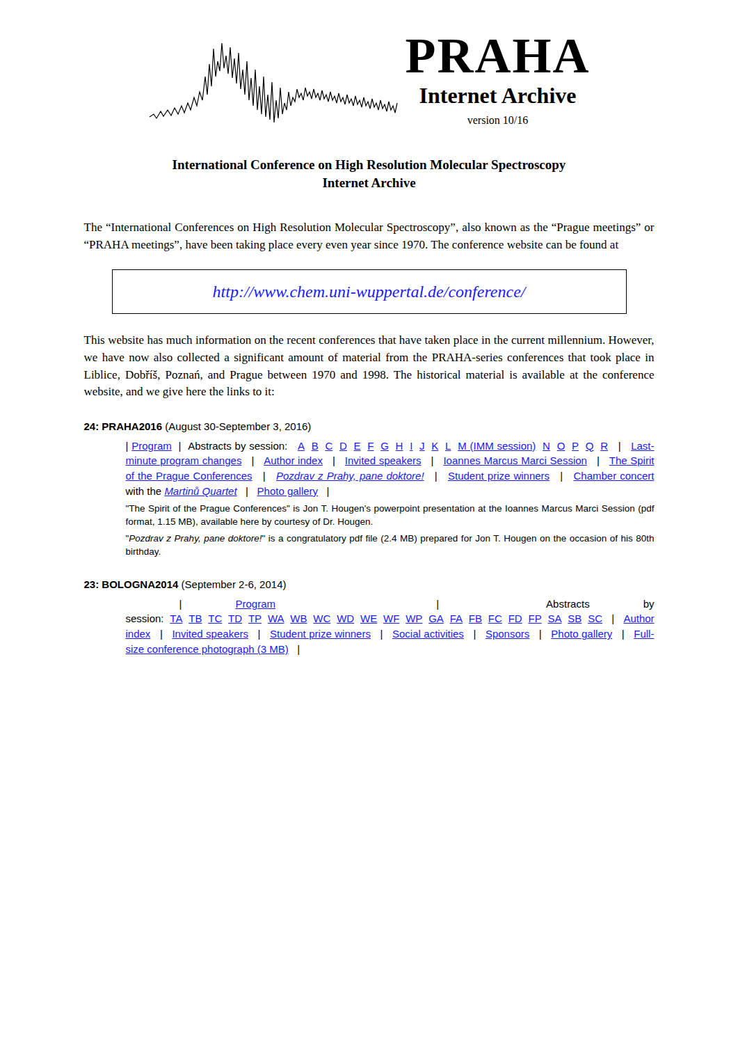PRAHA
Internet Archive
version 10/16
International Conference on High Resolution Molecular Spectroscopy
Internet Archive
The “International Conferences on High Resolution Molecular Spectroscopy”, also known as the “Prague meetings” or “PRAHA meetings”, have been taking place every even year since 1970. The conference website can be found at
http://www.chem.uni-wuppertal.de/conference/
This website has much information on the recent conferences that have taken place in the current millennium. However, we have now also collected a significant amount of material from the PRAHA-series conferences that took place in Liblice, Dobříš, Poznań, and Prague between 1970 and 1998. The historical material is available at the conference website, and we give here the links to it:
24: PRAHA2016 (August 30-September 3, 2016)
| Program | Abstracts by session: A B C D E F G H I J K L M (IMM session) N O P Q R | Last-minute program changes | Author index | Invited speakers | Ioannes Marcus Marci Session | The Spirit of the Prague Conferences | Pozdrav z Prahy, pane doktore! | Student prize winners | Chamber concert with the Martinů Quartet | Photo gallery |
"The Spirit of the Prague Conferences" is Jon T. Hougen's powerpoint presentation at the Ioannes Marcus Marci Session (pdf format, 1.15 MB), available here by courtesy of Dr. Hougen.
"Pozdrav z Prahy, pane doktore!" is a congratulatory pdf file (2.4 MB) prepared for Jon T. Hougen on the occasion of his 80th birthday.
23: BOLOGNA2014 (September 2-6, 2014)
| Program | Abstracts by session: TA TB TC TD TP WA WB WC WD WE WF WP GA FA FB FC FD FP SA SB SC | Author index | Invited speakers | Student prize winners | Social activities | Sponsors | Photo gallery | Full-size conference photograph (3 MB) |